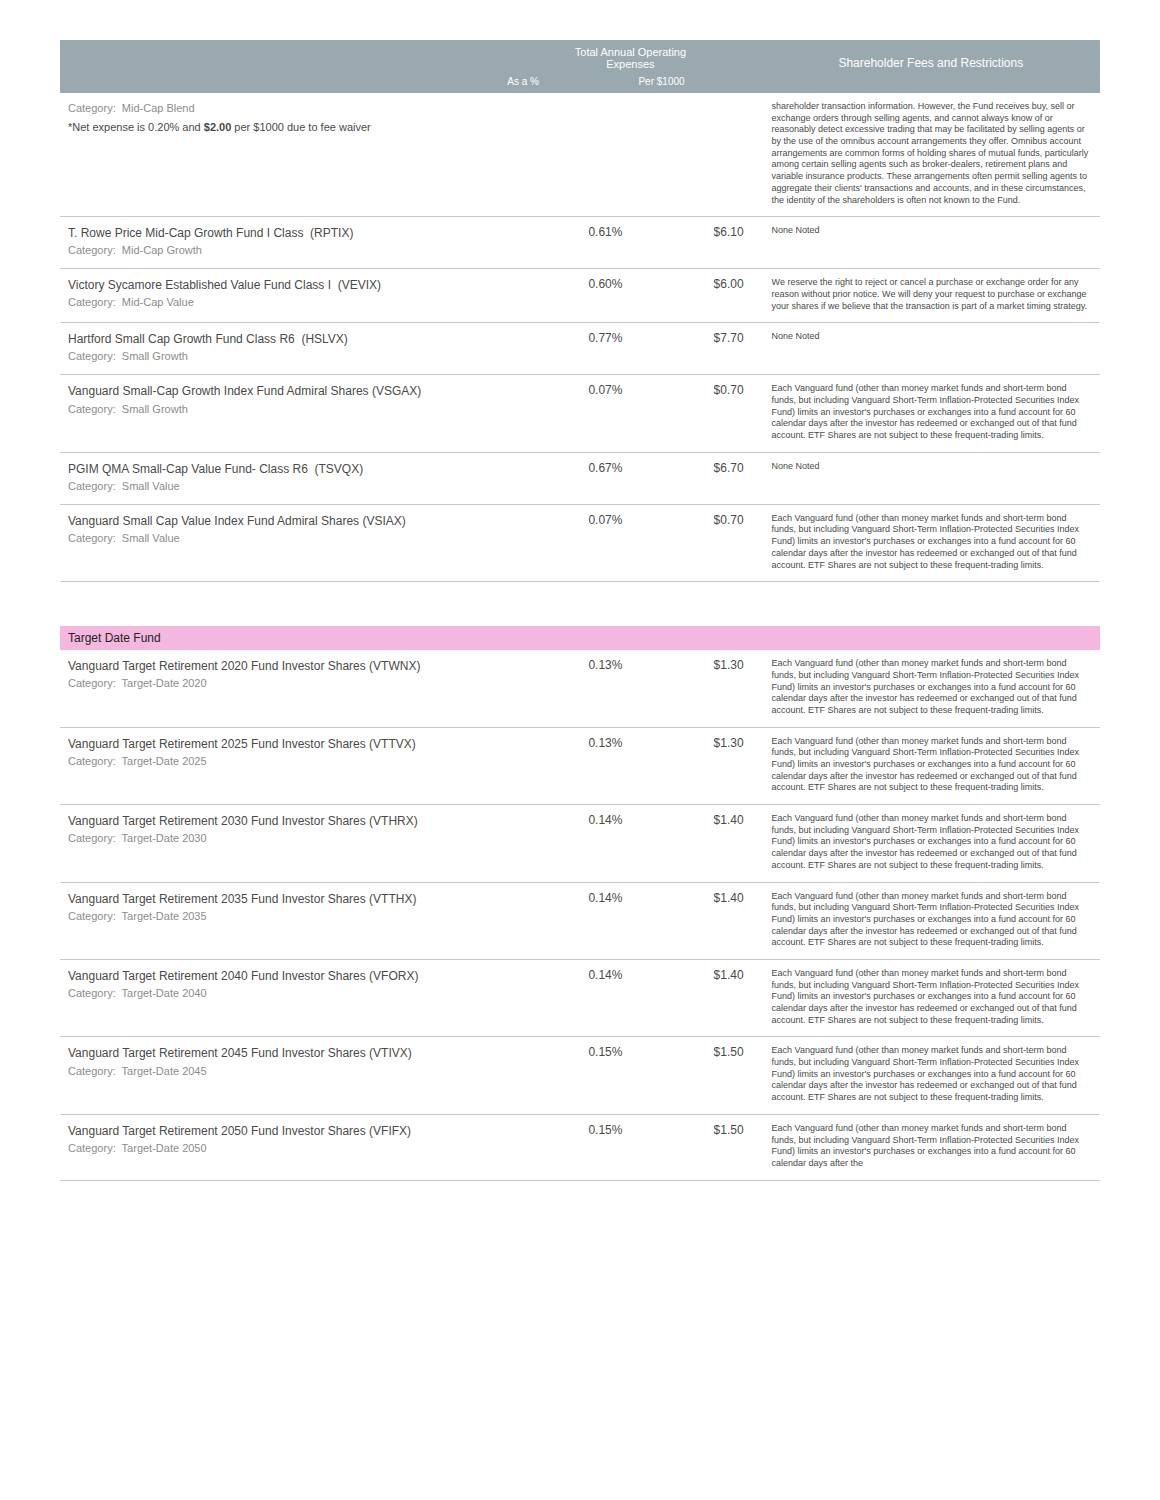| | Total Annual Operating Expenses | Shareholder Fees and Restrictions |
| --- | --- | --- |
| | As a % | Per $1000 | |
| Category: Mid-Cap Blend *Net expense is 0.20% and $2.00 per $1000 due to fee waiver | | | shareholder transaction information. However, the Fund receives buy, sell or exchange orders through selling agents, and cannot always know of or reasonably detect excessive trading that may be facilitated by selling agents or by the use of the omnibus account arrangements they offer. Omnibus account arrangements are common forms of holding shares of mutual funds, particularly among certain selling agents such as broker-dealers, retirement plans and variable insurance products. These arrangements often permit selling agents to aggregate their clients' transactions and accounts, and in these circumstances, the identity of the shareholders is often not known to the Fund. |
| T. Rowe Price Mid-Cap Growth Fund I Class (RPTIX) Category: Mid-Cap Growth | 0.61% | $6.10 | None Noted |
| Victory Sycamore Established Value Fund Class I (VEVIX) Category: Mid-Cap Value | 0.60% | $6.00 | We reserve the right to reject or cancel a purchase or exchange order for any reason without prior notice. We will deny your request to purchase or exchange your shares if we believe that the transaction is part of a market timing strategy. |
| Hartford Small Cap Growth Fund Class R6 (HSLVX) Category: Small Growth | 0.77% | $7.70 | None Noted |
| Vanguard Small-Cap Growth Index Fund Admiral Shares (VSGAX) Category: Small Growth | 0.07% | $0.70 | Each Vanguard fund (other than money market funds and short-term bond funds, but including Vanguard Short-Term Inflation-Protected Securities Index Fund) limits an investor's purchases or exchanges into a fund account for 60 calendar days after the investor has redeemed or exchanged out of that fund account. ETF Shares are not subject to these frequent-trading limits. |
| PGIM QMA Small-Cap Value Fund- Class R6 (TSVQX) Category: Small Value | 0.67% | $6.70 | None Noted |
| Vanguard Small Cap Value Index Fund Admiral Shares (VSIAX) Category: Small Value | 0.07% | $0.70 | Each Vanguard fund (other than money market funds and short-term bond funds, but including Vanguard Short-Term Inflation-Protected Securities Index Fund) limits an investor's purchases or exchanges into a fund account for 60 calendar days after the investor has redeemed or exchanged out of that fund account. ETF Shares are not subject to these frequent-trading limits. |
| Target Date Fund |
| Vanguard Target Retirement 2020 Fund Investor Shares (VTWNX) Category: Target-Date 2020 | 0.13% | $1.30 | Each Vanguard fund (other than money market funds and short-term bond funds, but including Vanguard Short-Term Inflation-Protected Securities Index Fund) limits an investor's purchases or exchanges into a fund account for 60 calendar days after the investor has redeemed or exchanged out of that fund account. ETF Shares are not subject to these frequent-trading limits. |
| Vanguard Target Retirement 2025 Fund Investor Shares (VTTVX) Category: Target-Date 2025 | 0.13% | $1.30 | Each Vanguard fund (other than money market funds and short-term bond funds, but including Vanguard Short-Term Inflation-Protected Securities Index Fund) limits an investor's purchases or exchanges into a fund account for 60 calendar days after the investor has redeemed or exchanged out of that fund account. ETF Shares are not subject to these frequent-trading limits. |
| Vanguard Target Retirement 2030 Fund Investor Shares (VTHRX) Category: Target-Date 2030 | 0.14% | $1.40 | Each Vanguard fund (other than money market funds and short-term bond funds, but including Vanguard Short-Term Inflation-Protected Securities Index Fund) limits an investor's purchases or exchanges into a fund account for 60 calendar days after the investor has redeemed or exchanged out of that fund account. ETF Shares are not subject to these frequent-trading limits. |
| Vanguard Target Retirement 2035 Fund Investor Shares (VTTHX) Category: Target-Date 2035 | 0.14% | $1.40 | Each Vanguard fund (other than money market funds and short-term bond funds, but including Vanguard Short-Term Inflation-Protected Securities Index Fund) limits an investor's purchases or exchanges into a fund account for 60 calendar days after the investor has redeemed or exchanged out of that fund account. ETF Shares are not subject to these frequent-trading limits. |
| Vanguard Target Retirement 2040 Fund Investor Shares (VFORX) Category: Target-Date 2040 | 0.14% | $1.40 | Each Vanguard fund (other than money market funds and short-term bond funds, but including Vanguard Short-Term Inflation-Protected Securities Index Fund) limits an investor's purchases or exchanges into a fund account for 60 calendar days after the investor has redeemed or exchanged out of that fund account. ETF Shares are not subject to these frequent-trading limits. |
| Vanguard Target Retirement 2045 Fund Investor Shares (VTIVX) Category: Target-Date 2045 | 0.15% | $1.50 | Each Vanguard fund (other than money market funds and short-term bond funds, but including Vanguard Short-Term Inflation-Protected Securities Index Fund) limits an investor's purchases or exchanges into a fund account for 60 calendar days after the investor has redeemed or exchanged out of that fund account. ETF Shares are not subject to these frequent-trading limits. |
| Vanguard Target Retirement 2050 Fund Investor Shares (VFIFX) Category: Target-Date 2050 | 0.15% | $1.50 | Each Vanguard fund (other than money market funds and short-term bond funds, but including Vanguard Short-Term Inflation-Protected Securities Index Fund) limits an investor's purchases or exchanges into a fund account for 60 calendar days after the |